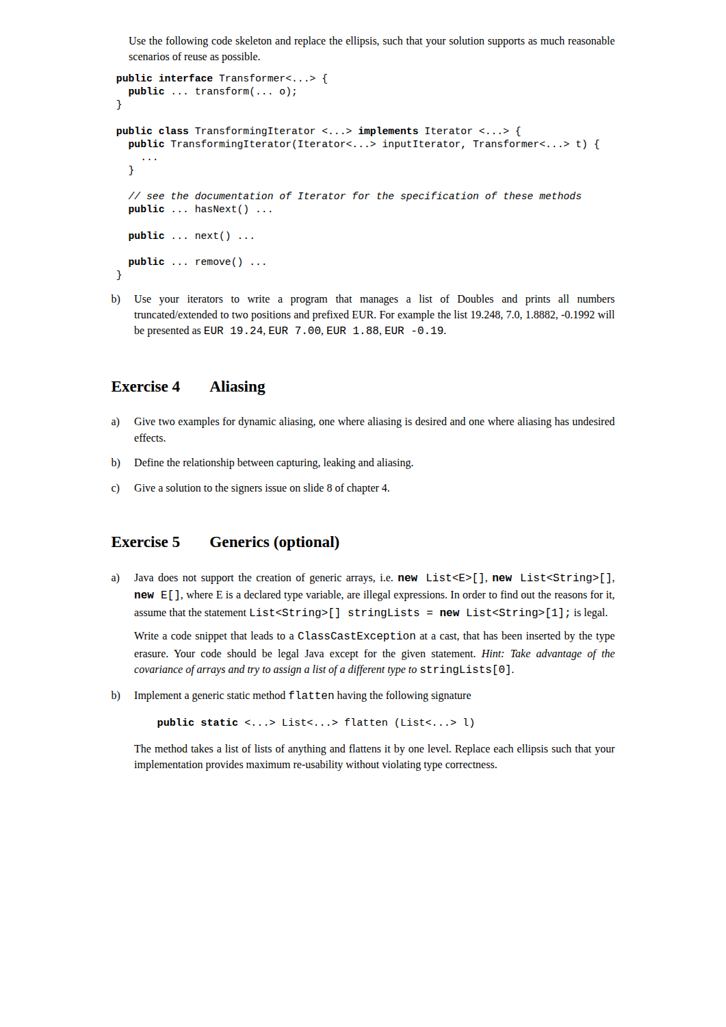Use the following code skeleton and replace the ellipsis, such that your solution supports as much reasonable scenarios of reuse as possible.
public interface Transformer<...> {
  public ... transform(... o);
}

public class TransformingIterator <...> implements Iterator <...> {
  public TransformingIterator(Iterator<...> inputIterator, Transformer<...> t) {
    ...
  }

  // see the documentation of Iterator for the specification of these methods
  public ... hasNext() ...

  public ... next() ...

  public ... remove() ...
}
b) Use your iterators to write a program that manages a list of Doubles and prints all numbers truncated/extended to two positions and prefixed EUR. For example the list 19.248, 7.0, 1.8882, -0.1992 will be presented as EUR 19.24, EUR 7.00, EUR 1.88, EUR -0.19.
Exercise 4 Aliasing
a) Give two examples for dynamic aliasing, one where aliasing is desired and one where aliasing has undesired effects.
b) Define the relationship between capturing, leaking and aliasing.
c) Give a solution to the signers issue on slide 8 of chapter 4.
Exercise 5 Generics (optional)
a) Java does not support the creation of generic arrays, i.e. new List<E>[], new List<String>[], new E[], where E is a declared type variable, are illegal expressions. In order to find out the reasons for it, assume that the statement List<String>[] stringLists = new List<String>[1]; is legal.
Write a code snippet that leads to a ClassCastException at a cast, that has been inserted by the type erasure. Your code should be legal Java except for the given statement. Hint: Take advantage of the covariance of arrays and try to assign a list of a different type to stringLists[0].
b) Implement a generic static method flatten having the following signature
public static <...> List<...> flatten (List<...> l)
The method takes a list of lists of anything and flattens it by one level. Replace each ellipsis such that your implementation provides maximum re-usability without violating type correctness.